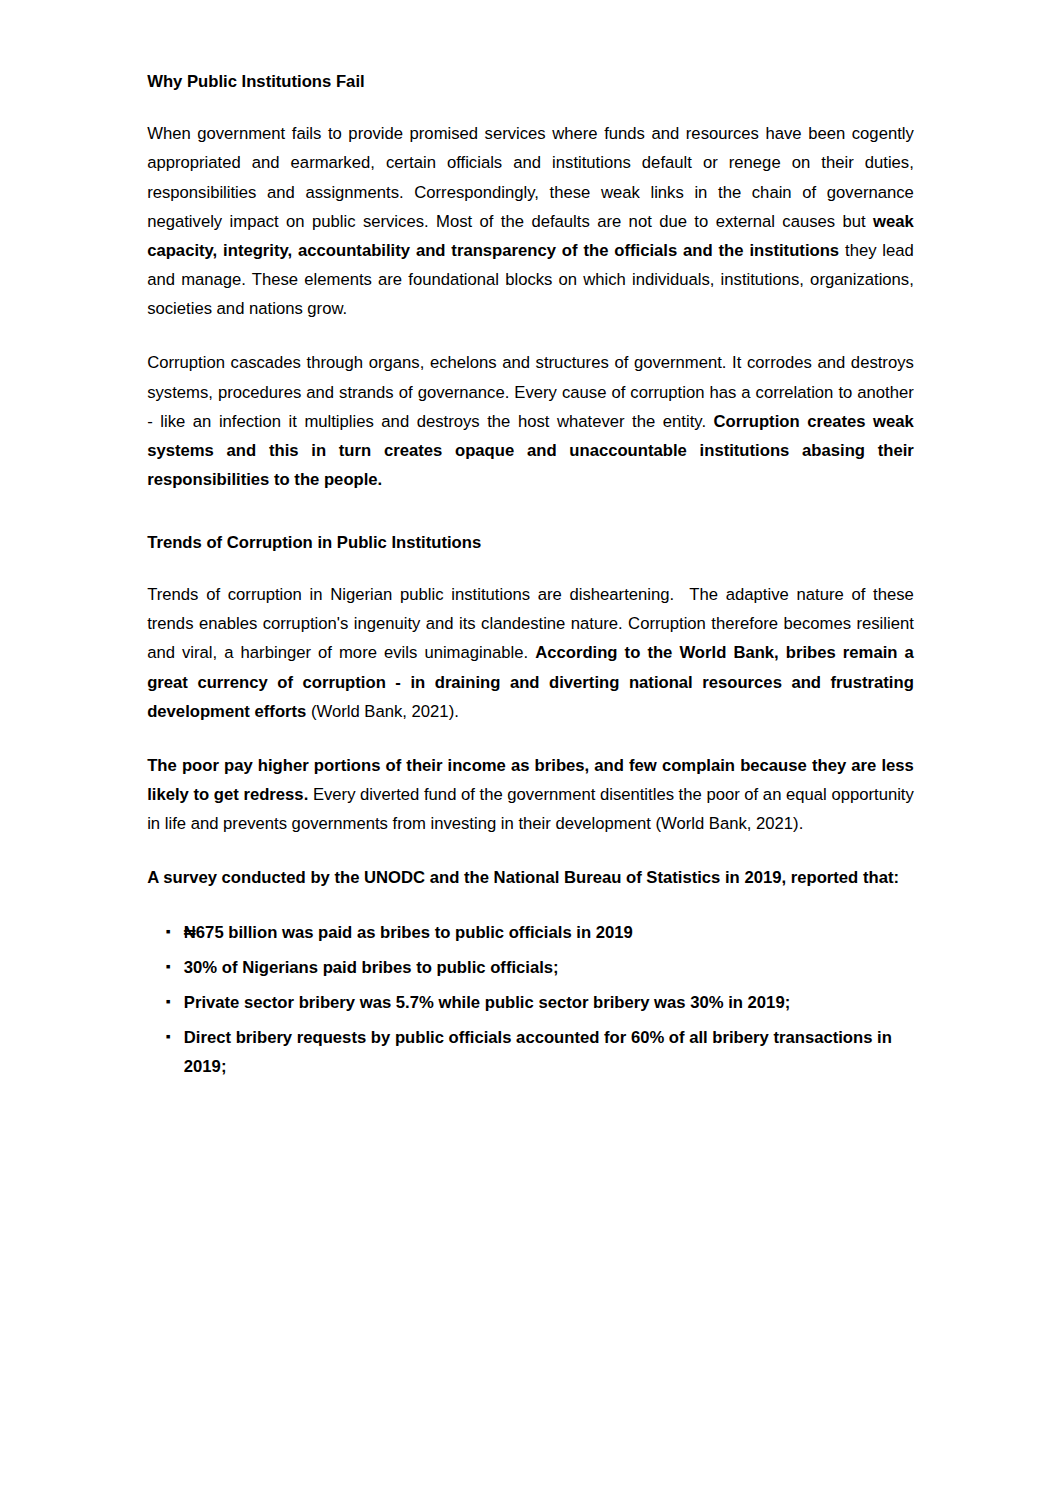Why Public Institutions Fail
When government fails to provide promised services where funds and resources have been cogently appropriated and earmarked, certain officials and institutions default or renege on their duties, responsibilities and assignments. Correspondingly, these weak links in the chain of governance negatively impact on public services. Most of the defaults are not due to external causes but weak capacity, integrity, accountability and transparency of the officials and the institutions they lead and manage. These elements are foundational blocks on which individuals, institutions, organizations, societies and nations grow.
Corruption cascades through organs, echelons and structures of government. It corrodes and destroys systems, procedures and strands of governance. Every cause of corruption has a correlation to another - like an infection it multiplies and destroys the host whatever the entity. Corruption creates weak systems and this in turn creates opaque and unaccountable institutions abasing their responsibilities to the people.
Trends of Corruption in Public Institutions
Trends of corruption in Nigerian public institutions are disheartening. The adaptive nature of these trends enables corruption's ingenuity and its clandestine nature. Corruption therefore becomes resilient and viral, a harbinger of more evils unimaginable. According to the World Bank, bribes remain a great currency of corruption - in draining and diverting national resources and frustrating development efforts (World Bank, 2021).
The poor pay higher portions of their income as bribes, and few complain because they are less likely to get redress. Every diverted fund of the government disentitles the poor of an equal opportunity in life and prevents governments from investing in their development (World Bank, 2021).
A survey conducted by the UNODC and the National Bureau of Statistics in 2019, reported that:
₦675 billion was paid as bribes to public officials in 2019
30% of Nigerians paid bribes to public officials;
Private sector bribery was 5.7% while public sector bribery was 30% in 2019;
Direct bribery requests by public officials accounted for 60% of all bribery transactions in 2019;